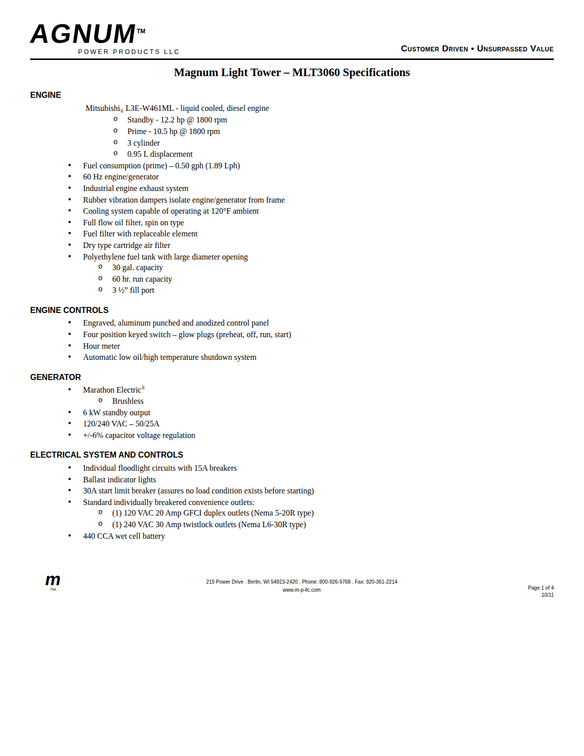AGNUM TM
POWER PRODUCTS LLC
Customer Driven • Unsurpassed Value
Magnum Light Tower – MLT3060 Specifications
ENGINE
Mitsubishi® L3E-W461ML - liquid cooled, diesel engine
Standby - 12.2 hp @ 1800 rpm
Prime - 10.5 hp @ 1800 rpm
3 cylinder
0.95 L displacement
Fuel consumption (prime) – 0.50 gph (1.89 Lph)
60 Hz engine/generator
Industrial engine exhaust system
Rubber vibration dampers isolate engine/generator from frame
Cooling system capable of operating at 120°F ambient
Full flow oil filter, spin on type
Fuel filter with replaceable element
Dry type cartridge air filter
Polyethylene fuel tank with large diameter opening
30 gal. capacity
60 hr. run capacity
3 ½” fill port
ENGINE CONTROLS
Engraved, aluminum punched and anodized control panel
Four position keyed switch – glow plugs (preheat, off, run, start)
Hour meter
Automatic low oil/high temperature shutdown system
GENERATOR
Marathon Electric®
Brushless
6 kW standby output
120/240 VAC – 50/25A
+/-6% capacitor voltage regulation
ELECTRICAL SYSTEM AND CONTROLS
Individual floodlight circuits with 15A breakers
Ballast indicator lights
30A start limit breaker (assures no load condition exists before starting)
Standard individually breakered convenience outlets:
(1) 120 VAC 20 Amp GFCI duplex outlets (Nema 5-20R type)
(1) 240 VAC 30 Amp twistlock outlets (Nema L6-30R type)
440 CCA wet cell battery
m
TM
215 Power Drive . Berlin, WI 54923-2420 . Phone: 800-926-9768 . Fax: 920-361-2214
www.m-p-llc.com
Page 1 of 4
10/11